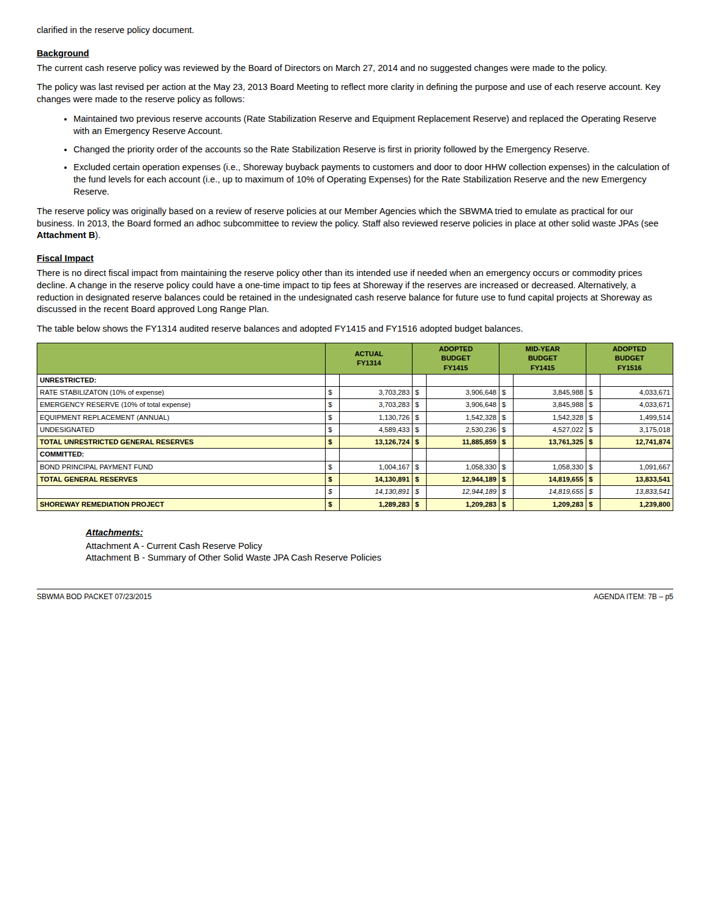clarified in the reserve policy document.
Background
The current cash reserve policy was reviewed by the Board of Directors on March 27, 2014 and no suggested changes were made to the policy.
The policy was last revised per action at the May 23, 2013 Board Meeting to reflect more clarity in defining the purpose and use of each reserve account. Key changes were made to the reserve policy as follows:
Maintained two previous reserve accounts (Rate Stabilization Reserve and Equipment Replacement Reserve) and replaced the Operating Reserve with an Emergency Reserve Account.
Changed the priority order of the accounts so the Rate Stabilization Reserve is first in priority followed by the Emergency Reserve.
Excluded certain operation expenses (i.e., Shoreway buyback payments to customers and door to door HHW collection expenses) in the calculation of the fund levels for each account (i.e., up to maximum of 10% of Operating Expenses) for the Rate Stabilization Reserve and the new Emergency Reserve.
The reserve policy was originally based on a review of reserve policies at our Member Agencies which the SBWMA tried to emulate as practical for our business. In 2013, the Board formed an adhoc subcommittee to review the policy. Staff also reviewed reserve policies in place at other solid waste JPAs (see Attachment B).
Fiscal Impact
There is no direct fiscal impact from maintaining the reserve policy other than its intended use if needed when an emergency occurs or commodity prices decline. A change in the reserve policy could have a one-time impact to tip fees at Shoreway if the reserves are increased or decreased. Alternatively, a reduction in designated reserve balances could be retained in the undesignated cash reserve balance for future use to fund capital projects at Shoreway as discussed in the recent Board approved Long Range Plan.
The table below shows the FY1314 audited reserve balances and adopted FY1415 and FY1516 adopted budget balances.
| | ACTUAL FY1314 | ADOPTED BUDGET FY1415 | MID-YEAR BUDGET FY1415 | ADOPTED BUDGET FY1516 |
| --- | --- | --- | --- | --- |
| UNRESTRICTED: | | | | | | | | |
| RATE STABILIZATON (10% of expense) | $ | 3,703,283 | $ | 3,906,648 | $ | 3,845,988 | $ | 4,033,671 |
| EMERGENCY RESERVE (10% of total expense) | $ | 3,703,283 | $ | 3,906,648 | $ | 3,845,988 | $ | 4,033,671 |
| EQUIPMENT REPLACEMENT (ANNUAL) | $ | 1,130,726 | $ | 1,542,328 | $ | 1,542,328 | $ | 1,499,514 |
| UNDESIGNATED | $ | 4,589,433 | $ | 2,530,236 | $ | 4,527,022 | $ | 3,175,018 |
| TOTAL UNRESTRICTED GENERAL RESERVES | $ | 13,126,724 | $ | 11,885,859 | $ | 13,761,325 | $ | 12,741,874 |
| COMMITTED: | | | | | | | | |
| BOND PRINCIPAL PAYMENT FUND | $ | 1,004,167 | $ | 1,058,330 | $ | 1,058,330 | $ | 1,091,667 |
| TOTAL GENERAL RESERVES | $ | 14,130,891 | $ | 12,944,189 | $ | 14,819,655 | $ | 13,833,541 |
| | $ | 14,130,891 | $ | 12,944,189 | $ | 14,819,655 | $ | 13,833,541 |
| SHOREWAY REMEDIATION PROJECT | $ | 1,289,283 | $ | 1,209,283 | $ | 1,209,283 | $ | 1,239,800 |
Attachments:
Attachment A - Current Cash Reserve Policy
Attachment B - Summary of Other Solid Waste JPA Cash Reserve Policies
SBWMA BOD PACKET 07/23/2015 AGENDA ITEM: 7B – p5